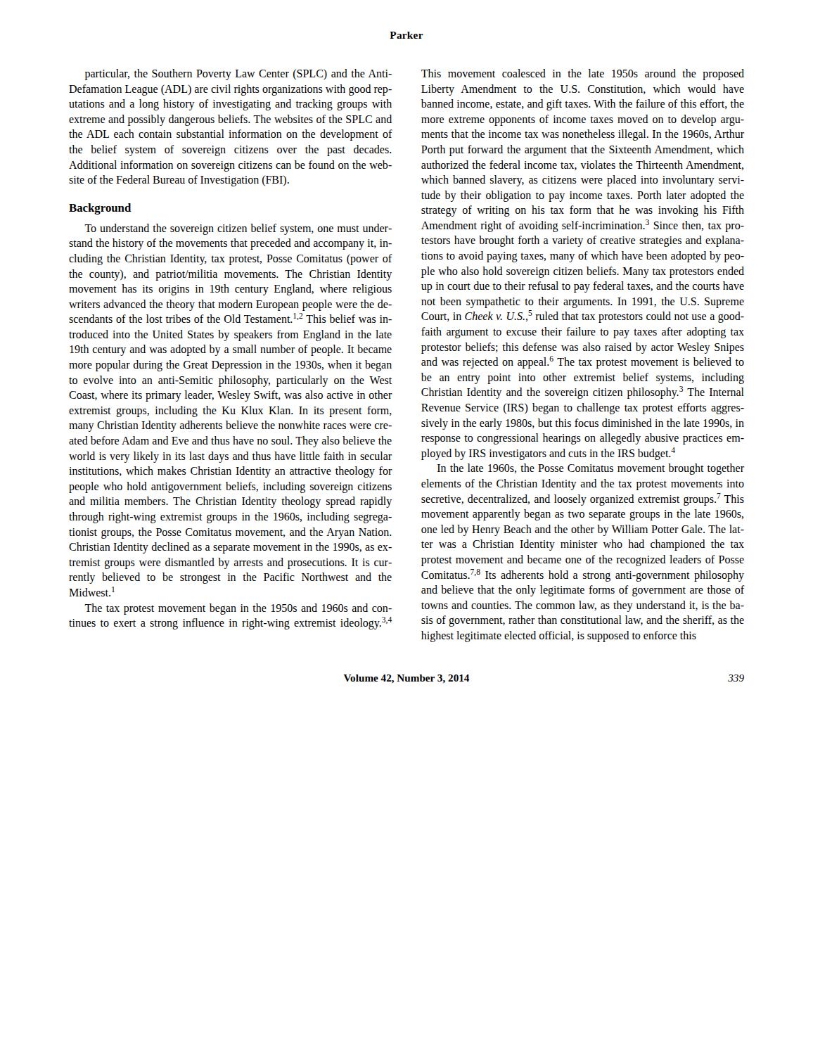Parker
particular, the Southern Poverty Law Center (SPLC) and the Anti-Defamation League (ADL) are civil rights organizations with good reputations and a long history of investigating and tracking groups with extreme and possibly dangerous beliefs. The websites of the SPLC and the ADL each contain substantial information on the development of the belief system of sovereign citizens over the past decades. Additional information on sovereign citizens can be found on the website of the Federal Bureau of Investigation (FBI).
Background
To understand the sovereign citizen belief system, one must understand the history of the movements that preceded and accompany it, including the Christian Identity, tax protest, Posse Comitatus (power of the county), and patriot/militia movements. The Christian Identity movement has its origins in 19th century England, where religious writers advanced the theory that modern European people were the descendants of the lost tribes of the Old Testament.1,2 This belief was introduced into the United States by speakers from England in the late 19th century and was adopted by a small number of people. It became more popular during the Great Depression in the 1930s, when it began to evolve into an anti-Semitic philosophy, particularly on the West Coast, where its primary leader, Wesley Swift, was also active in other extremist groups, including the Ku Klux Klan. In its present form, many Christian Identity adherents believe the nonwhite races were created before Adam and Eve and thus have no soul. They also believe the world is very likely in its last days and thus have little faith in secular institutions, which makes Christian Identity an attractive theology for people who hold antigovernment beliefs, including sovereign citizens and militia members. The Christian Identity theology spread rapidly through right-wing extremist groups in the 1960s, including segregationist groups, the Posse Comitatus movement, and the Aryan Nation. Christian Identity declined as a separate movement in the 1990s, as extremist groups were dismantled by arrests and prosecutions. It is currently believed to be strongest in the Pacific Northwest and the Midwest.1
The tax protest movement began in the 1950s and 1960s and continues to exert a strong influence in right-wing extremist ideology.3,4 This movement coalesced in the late 1950s around the proposed Liberty Amendment to the U.S. Constitution, which would have banned income, estate, and gift taxes. With the failure of this effort, the more extreme opponents of income taxes moved on to develop arguments that the income tax was nonetheless illegal. In the 1960s, Arthur Porth put forward the argument that the Sixteenth Amendment, which authorized the federal income tax, violates the Thirteenth Amendment, which banned slavery, as citizens were placed into involuntary servitude by their obligation to pay income taxes. Porth later adopted the strategy of writing on his tax form that he was invoking his Fifth Amendment right of avoiding self-incrimination.3 Since then, tax protestors have brought forth a variety of creative strategies and explanations to avoid paying taxes, many of which have been adopted by people who also hold sovereign citizen beliefs. Many tax protestors ended up in court due to their refusal to pay federal taxes, and the courts have not been sympathetic to their arguments. In 1991, the U.S. Supreme Court, in Cheek v. U.S.,5 ruled that tax protestors could not use a good-faith argument to excuse their failure to pay taxes after adopting tax protestor beliefs; this defense was also raised by actor Wesley Snipes and was rejected on appeal.6 The tax protest movement is believed to be an entry point into other extremist belief systems, including Christian Identity and the sovereign citizen philosophy.3 The Internal Revenue Service (IRS) began to challenge tax protest efforts aggressively in the early 1980s, but this focus diminished in the late 1990s, in response to congressional hearings on allegedly abusive practices employed by IRS investigators and cuts in the IRS budget.4
In the late 1960s, the Posse Comitatus movement brought together elements of the Christian Identity and the tax protest movements into secretive, decentralized, and loosely organized extremist groups.7 This movement apparently began as two separate groups in the late 1960s, one led by Henry Beach and the other by William Potter Gale. The latter was a Christian Identity minister who had championed the tax protest movement and became one of the recognized leaders of Posse Comitatus.7,8 Its adherents hold a strong anti-government philosophy and believe that the only legitimate forms of government are those of towns and counties. The common law, as they understand it, is the basis of government, rather than constitutional law, and the sheriff, as the highest legitimate elected official, is supposed to enforce this
Volume 42, Number 3, 2014 339